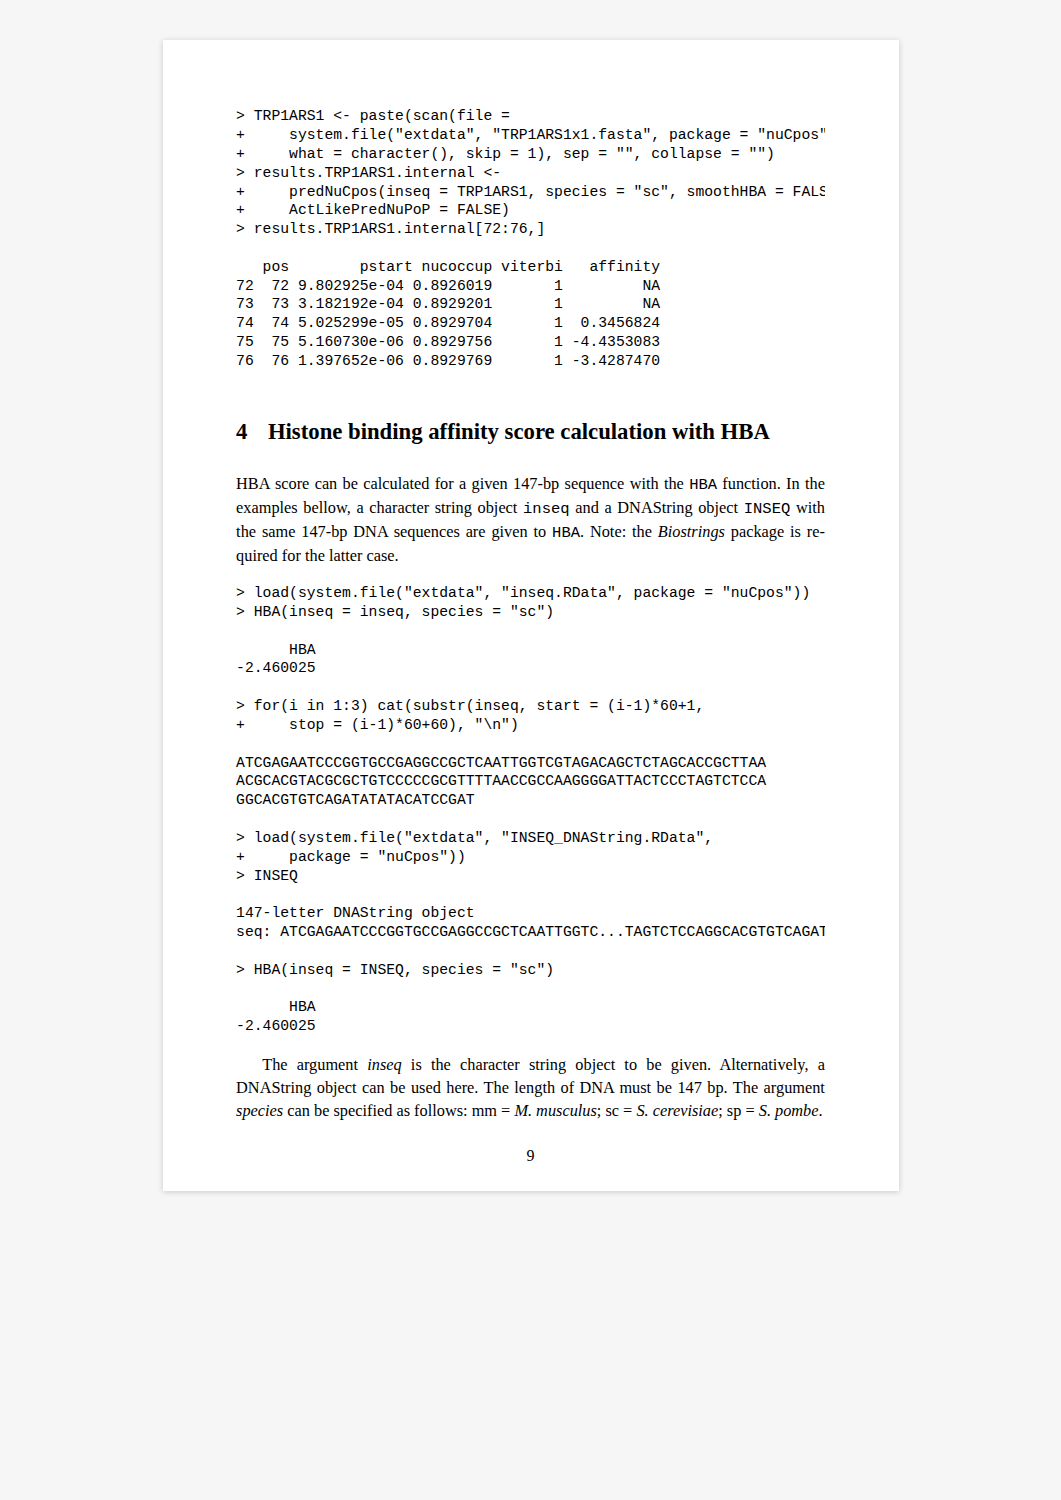> TRP1ARS1 <- paste(scan(file =
+     system.file("extdata", "TRP1ARS1x1.fasta", package = "nuCpos"),
+     what = character(), skip = 1), sep = "", collapse = "")
> results.TRP1ARS1.internal <-
+     predNuCpos(inseq = TRP1ARS1, species = "sc", smoothHBA = FALSE,
+     ActLikePredNuPoP = FALSE)
> results.TRP1ARS1.internal[72:76,]

   pos        pstart nucoccup viterbi   affinity
72  72 9.802925e-04 0.8926019       1         NA
73  73 3.182192e-04 0.8929201       1         NA
74  74 5.025299e-05 0.8929704       1  0.3456824
75  75 5.160730e-06 0.8929756       1 -4.4353083
76  76 1.397652e-06 0.8929769       1 -3.4287470
4 Histone binding affinity score calculation with HBA
HBA score can be calculated for a given 147-bp sequence with the HBA function. In the examples bellow, a character string object inseq and a DNAString object INSEQ with the same 147-bp DNA sequences are given to HBA. Note: the Biostrings package is required for the latter case.
> load(system.file("extdata", "inseq.RData", package = "nuCpos"))
> HBA(inseq = inseq, species = "sc")

      HBA
-2.460025

> for(i in 1:3) cat(substr(inseq, start = (i-1)*60+1,
+     stop = (i-1)*60+60), "\n")

ATCGAGAATCCCGGTGCCGAGGCCGCTCAATTGGTCGTAGACAGCTCTAGCACCGCTTAA
ACGCACGTACGCGCTGTCCCCCGCGTTTTAACCGCCAAGGGGATTACTCCCTAGTCTCCA
GGCACGTGTCAGATATATACATCCGAT

> load(system.file("extdata", "INSEQ_DNAString.RData",
+     package = "nuCpos"))
> INSEQ

147-letter DNAString object
seq: ATCGAGAATCCCGGTGCCGAGGCCGCTCAATTGGTC...TAGTCTCCAGGCACGTGTCAGATATATACATCCGAT

> HBA(inseq = INSEQ, species = "sc")

      HBA
-2.460025
The argument inseq is the character string object to be given. Alternatively, a DNAString object can be used here. The length of DNA must be 147 bp. The argument species can be specified as follows: mm = M. musculus; sc = S. cerevisiae; sp = S. pombe.
9